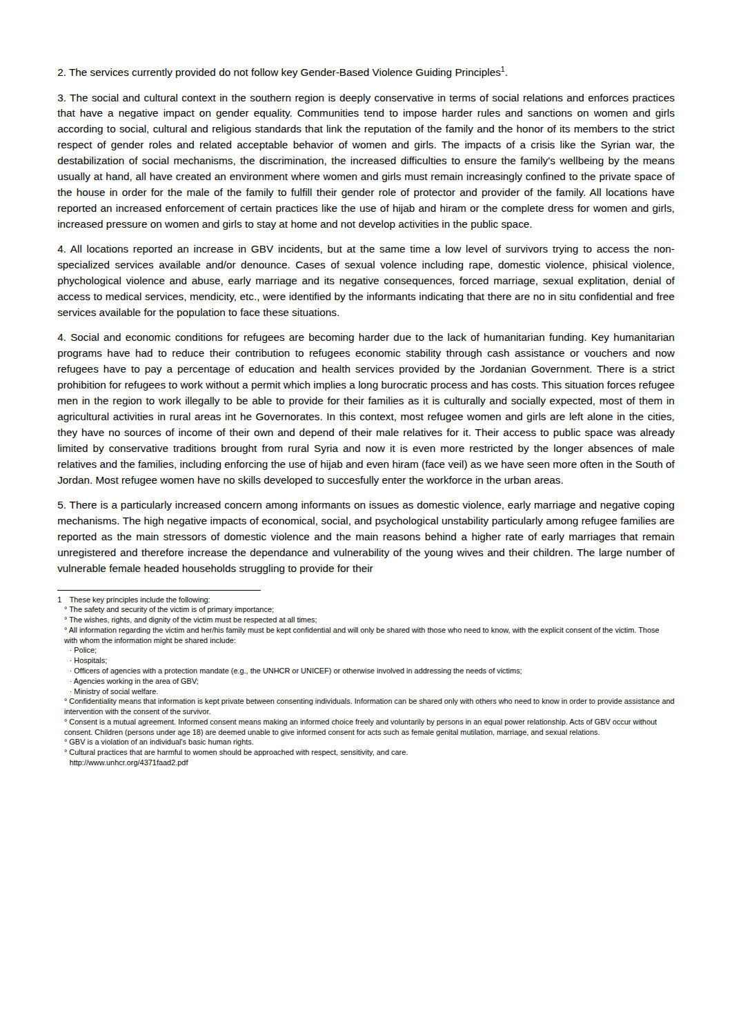2. The services currently provided do not follow key Gender-Based Violence Guiding Principles1.
3. The social and cultural context in the southern region is deeply conservative in terms of social relations and enforces practices that have a negative impact on gender equality. Communities tend to impose harder rules and sanctions on women and girls according to social, cultural and religious standards that link the reputation of the family and the honor of its members to the strict respect of gender roles and related acceptable behavior of women and girls. The impacts of a crisis like the Syrian war, the destabilization of social mechanisms, the discrimination, the increased difficulties to ensure the family's wellbeing by the means usually at hand, all have created an environment where women and girls must remain increasingly confined to the private space of the house in order for the male of the family to fulfill their gender role of protector and provider of the family. All locations have reported an increased enforcement of certain practices like the use of hijab and hiram or the complete dress for women and girls, increased pressure on women and girls to stay at home and not develop activities in the public space.
4. All locations reported an increase in GBV incidents, but at the same time a low level of survivors trying to access the non-specialized services available and/or denounce. Cases of sexual volence including rape, domestic violence, phisical violence, phychological violence and abuse, early marriage and its negative consequences, forced marriage, sexual explitation, denial of access to medical services, mendicity, etc., were identified by the informants indicating that there are no in situ confidential and free services available for the population to face these situations.
4. Social and economic conditions for refugees are becoming harder due to the lack of humanitarian funding. Key humanitarian programs have had to reduce their contribution to refugees economic stability through cash assistance or vouchers and now refugees have to pay a percentage of education and health services provided by the Jordanian Government. There is a strict prohibition for refugees to work without a permit which implies a long burocratic process and has costs. This situation forces refugee men in the region to work illegally to be able to provide for their families as it is culturally and socially expected, most of them in agricultural activities in rural areas int he Governorates. In this context, most refugee women and girls are left alone in the cities, they have no sources of income of their own and depend of their male relatives for it. Their access to public space was already limited by conservative traditions brought from rural Syria and now it is even more restricted by the longer absences of male relatives and the families, including enforcing the use of hijab and even hiram (face veil) as we have seen more often in the South of Jordan. Most refugee women have no skills developed to succesfully enter the workforce in the urban areas.
5. There is a particularly increased concern among informants on issues as domestic violence, early marriage and negative coping mechanisms. The high negative impacts of economical, social, and psychological unstability particularly among refugee families are reported as the main stressors of domestic violence and the main reasons behind a higher rate of early marriages that remain unregistered and therefore increase the dependance and vulnerability of the young wives and their children. The large number of vulnerable female headed households struggling to provide for their
1 These key principles include the following:
° The safety and security of the victim is of primary importance;
° The wishes, rights, and dignity of the victim must be respected at all times;
° All information regarding the victim and her/his family must be kept confidential and will only be shared with those who need to know, with the explicit consent of the victim. Those with whom the information might be shared include:
· Police;
· Hospitals;
· Officers of agencies with a protection mandate (e.g., the UNHCR or UNICEF) or otherwise involved in addressing the needs of victims;
· Agencies working in the area of GBV;
· Ministry of social welfare.
° Confidentiality means that information is kept private between consenting individuals. Information can be shared only with others who need to know in order to provide assistance and intervention with the consent of the survivor.
° Consent is a mutual agreement. Informed consent means making an informed choice freely and voluntarily by persons in an equal power relationship. Acts of GBV occur without consent. Children (persons under age 18) are deemed unable to give informed consent for acts such as female genital mutilation, marriage, and sexual relations.
° GBV is a violation of an individual's basic human rights.
° Cultural practices that are harmful to women should be approached with respect, sensitivity, and care.
http://www.unhcr.org/4371faad2.pdf